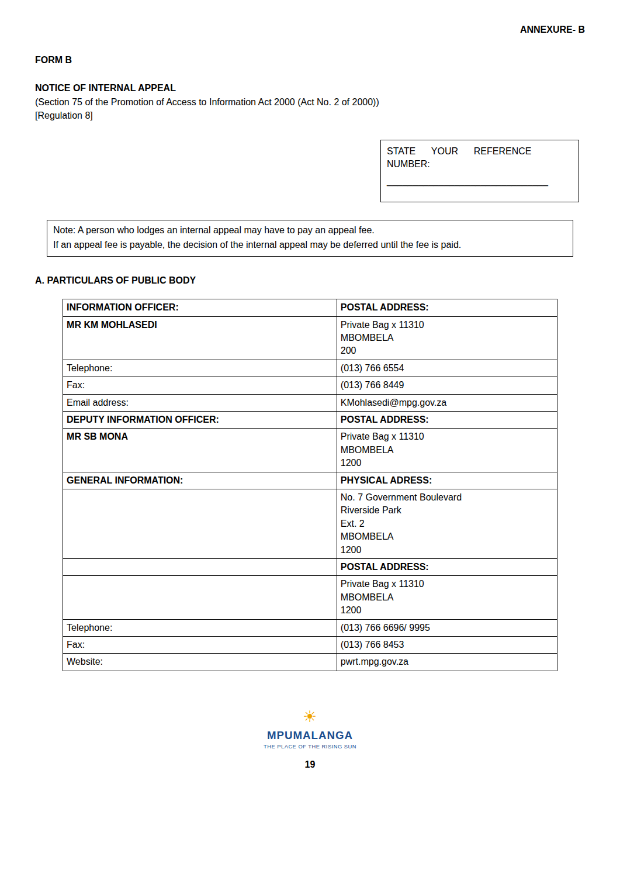ANNEXURE- B
FORM B
NOTICE OF INTERNAL APPEAL
(Section 75 of the Promotion of Access to Information Act 2000 (Act No. 2 of 2000))
[Regulation 8]
STATE YOUR REFERENCE NUMBER:
_______________________________
Note: A person who lodges an internal appeal may have to pay an appeal fee.
If an appeal fee is payable, the decision of the internal appeal may be deferred until the fee is paid.
A. PARTICULARS OF PUBLIC BODY
| INFORMATION OFFICER: | POSTAL ADDRESS: |
| MR KM MOHLASEDI | Private Bag x 11310 MBOMBELA 200 |
| Telephone: | (013) 766 6554 |
| Fax: | (013) 766 8449 |
| Email address: | KMohlasedi@mpg.gov.za |
| DEPUTY INFORMATION OFFICER: | POSTAL ADDRESS: |
| MR SB MONA | Private Bag x 11310 MBOMBELA 1200 |
| GENERAL INFORMATION: | PHYSICAL ADRESS: |
| | No. 7 Government Boulevard Riverside Park Ext. 2 MBOMBELA 1200 |
| | POSTAL ADDRESS: |
| | Private Bag x 11310 MBOMBELA 1200 |
| Telephone: | (013) 766 6696/ 9995 |
| Fax: | (013) 766 8453 |
| Website: | pwrt.mpg.gov.za |
☀
MPUMALANGA
THE PLACE OF THE RISING SUN
19